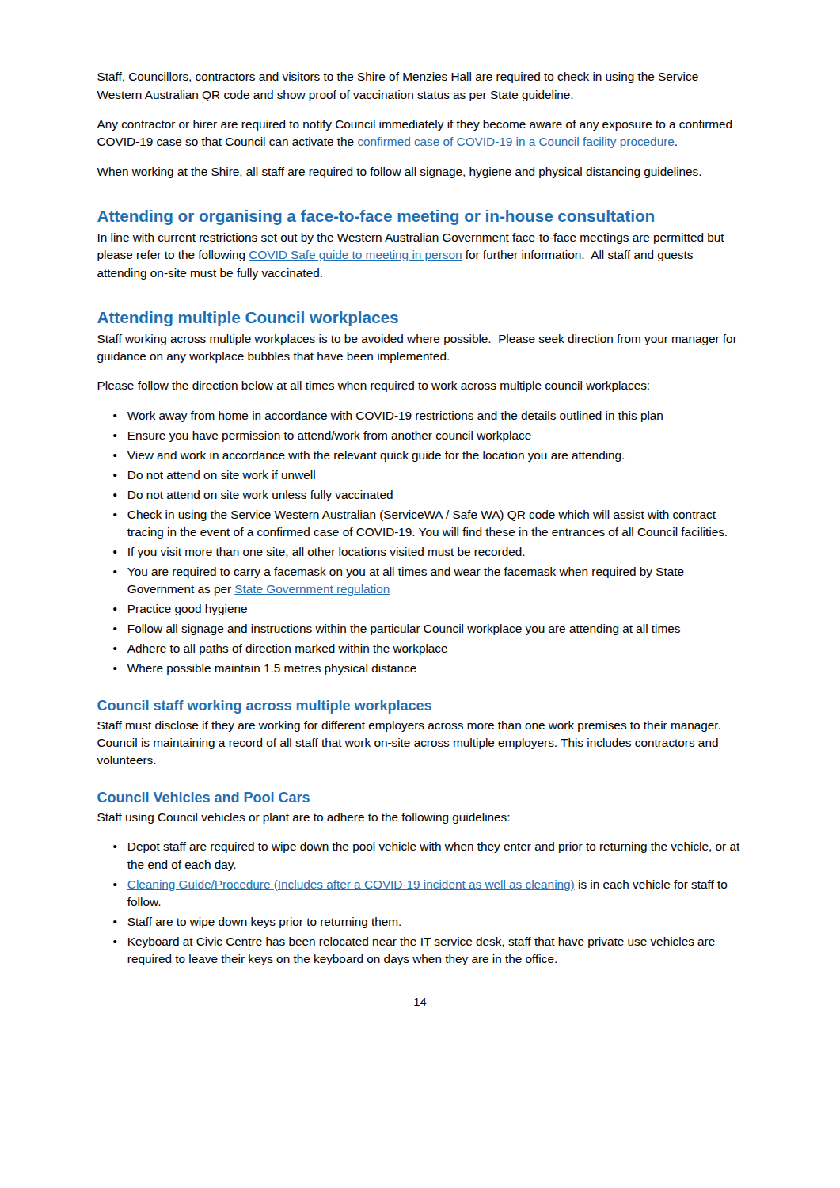Staff, Councillors, contractors and visitors to the Shire of Menzies Hall are required to check in using the Service Western Australian QR code and show proof of vaccination status as per State guideline.
Any contractor or hirer are required to notify Council immediately if they become aware of any exposure to a confirmed COVID-19 case so that Council can activate the confirmed case of COVID-19 in a Council facility procedure.
When working at the Shire, all staff are required to follow all signage, hygiene and physical distancing guidelines.
Attending or organising a face-to-face meeting or in-house consultation
In line with current restrictions set out by the Western Australian Government face-to-face meetings are permitted but please refer to the following COVID Safe guide to meeting in person for further information. All staff and guests attending on-site must be fully vaccinated.
Attending multiple Council workplaces
Staff working across multiple workplaces is to be avoided where possible. Please seek direction from your manager for guidance on any workplace bubbles that have been implemented.
Please follow the direction below at all times when required to work across multiple council workplaces:
Work away from home in accordance with COVID-19 restrictions and the details outlined in this plan
Ensure you have permission to attend/work from another council workplace
View and work in accordance with the relevant quick guide for the location you are attending.
Do not attend on site work if unwell
Do not attend on site work unless fully vaccinated
Check in using the Service Western Australian (ServiceWA / Safe WA) QR code which will assist with contract tracing in the event of a confirmed case of COVID-19. You will find these in the entrances of all Council facilities.
If you visit more than one site, all other locations visited must be recorded.
You are required to carry a facemask on you at all times and wear the facemask when required by State Government as per State Government regulation
Practice good hygiene
Follow all signage and instructions within the particular Council workplace you are attending at all times
Adhere to all paths of direction marked within the workplace
Where possible maintain 1.5 metres physical distance
Council staff working across multiple workplaces
Staff must disclose if they are working for different employers across more than one work premises to their manager. Council is maintaining a record of all staff that work on-site across multiple employers. This includes contractors and volunteers.
Council Vehicles and Pool Cars
Staff using Council vehicles or plant are to adhere to the following guidelines:
Depot staff are required to wipe down the pool vehicle with when they enter and prior to returning the vehicle, or at the end of each day.
Cleaning Guide/Procedure (Includes after a COVID-19 incident as well as cleaning) is in each vehicle for staff to follow.
Staff are to wipe down keys prior to returning them.
Keyboard at Civic Centre has been relocated near the IT service desk, staff that have private use vehicles are required to leave their keys on the keyboard on days when they are in the office.
14